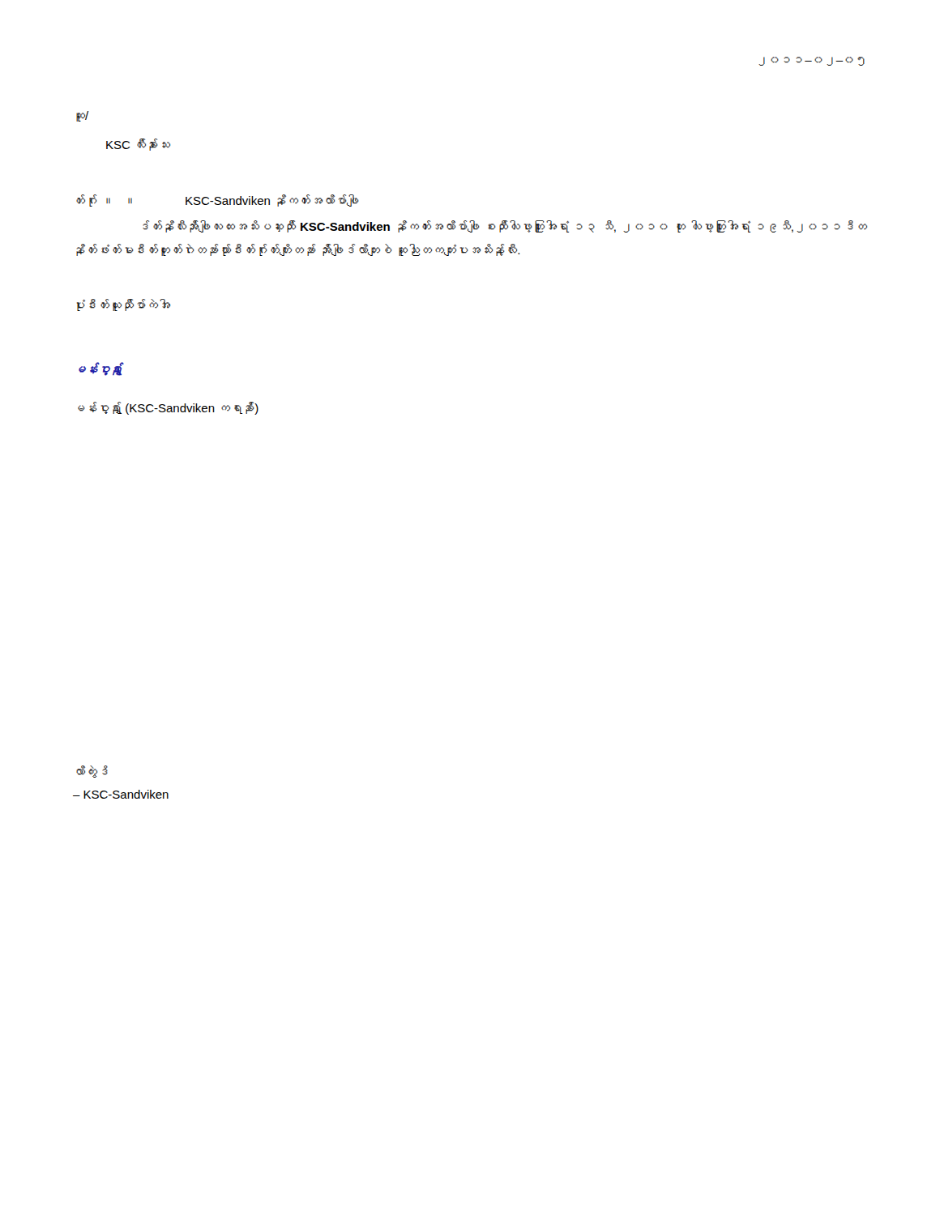၂၀၁၁–၀၂–၀၅
ဆူ/
KSC လီၢ်ခၢၣ်သး
တၢ်ဂုၢ်။။KSC-Sandviken နံၣ်ကတၢၢ်အလံာ်ပာ်ဖျါ
ဒ်တၢ်နံၣ်လီၤအိၣ်ဖျါလၢထးအသိးပဆှၢထီၣ် KSC-Sandviken နံၣ်ကတၢၢ်အလံာ်ပာ်ဖျါ စးထီၣ်လါဖ့ၤဘြူၤအါရံၤ ၁၃ သီ, ၂၀၁၀ တုၤ လါဖ့ၤဘြူၤအါရံၤ ၁၉သီ,၂၀၁၁ဒီတနံၣ်တၢ်ဖံးတၢ်မၤဒီးတၢ်ဟူးတၢ်ဂဲၤတဖၣ်ဃုာ်ဒီးတၢ်ဂုၢ်တၢ်ကျိၤတဖၣ် အိၣ်ဖျါဒ်လံာ်ဘျးစဲ ဆူညါတကဘျံးပၤအသိးန့ၣ်လီၤ.
ပုံၤဒီးတၢ်ယူးယီၣ်ပာ်ကဲအါ
မန်းဝ့ၤ့ရွှၣ်
မန်းဝ့ၤ့ရွှၣ် (KSC-Sandviken ကရၢခိၣ်)
လံာ်ကွဲးဒိ
– KSC-Sandviken